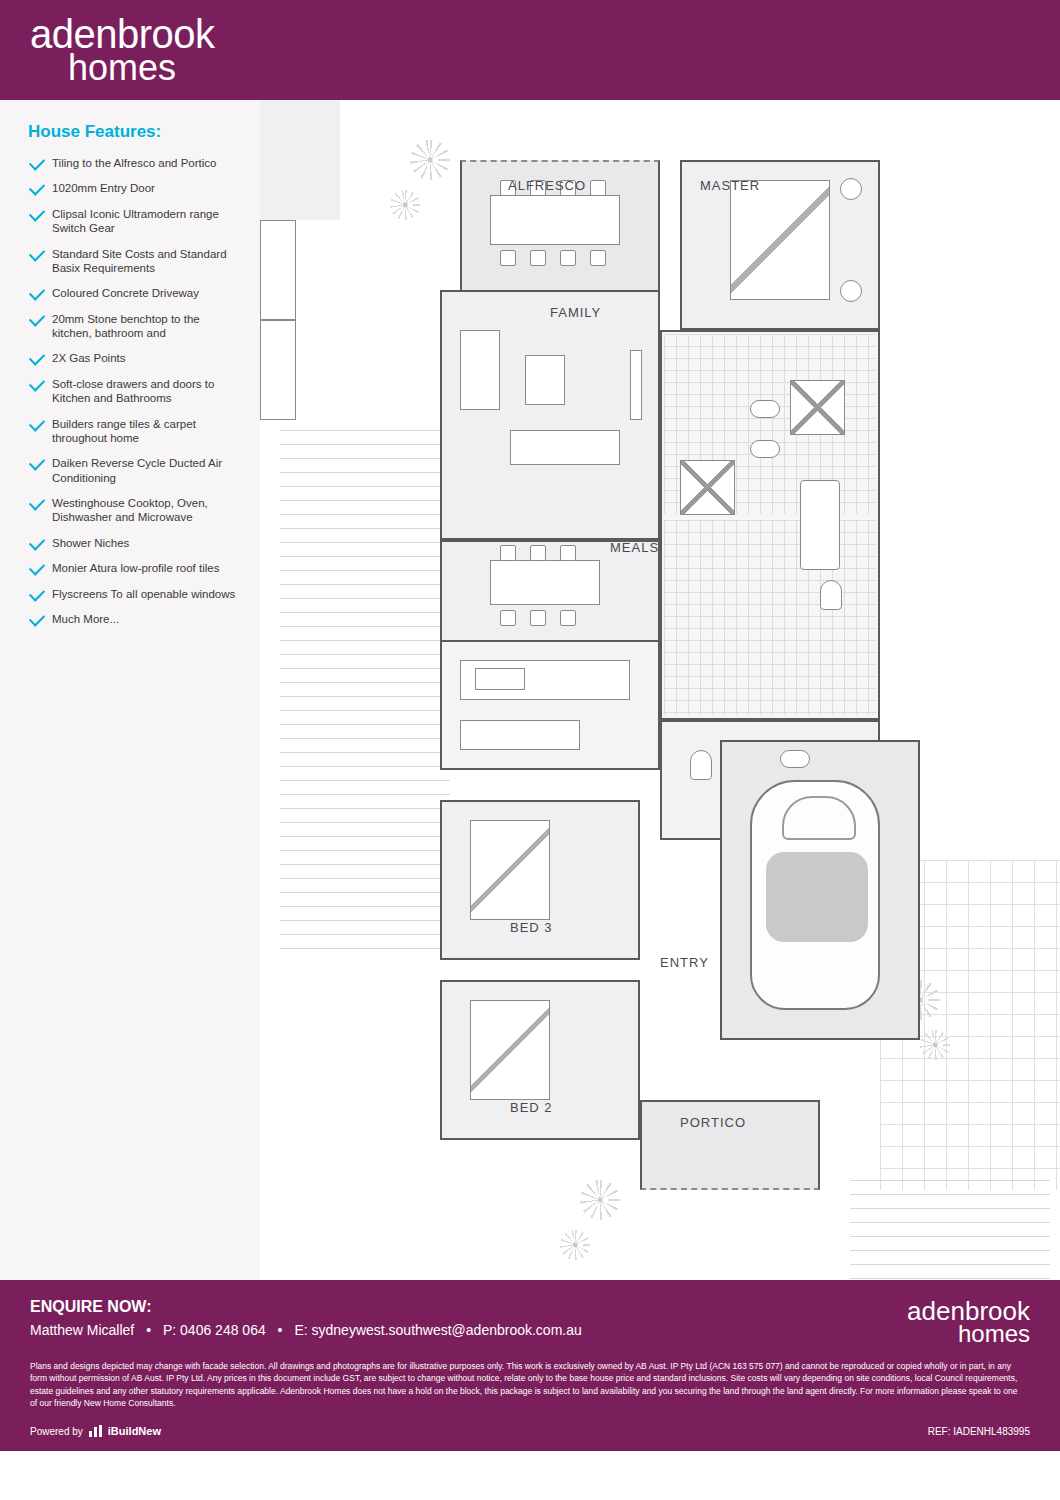adenbrook homes
House Features:
Tiling to the Alfresco and Portico
1020mm Entry Door
Clipsal Iconic Ultramodern range Switch Gear
Standard Site Costs and Standard Basix Requirements
Coloured Concrete Driveway
20mm Stone benchtop to the kitchen, bathroom and
2X Gas Points
Soft-close drawers and doors to Kitchen and Bathrooms
Builders range tiles & carpet throughout home
Daiken Reverse Cycle Ducted Air Conditioning
Westinghouse Cooktop, Oven, Dishwasher and Microwave
Shower Niches
Monier Atura low-profile roof tiles
Flyscreens To all openable windows
Much More...
ALFRESCO MASTER FAMILY MEALS BED 3 BED 2 ENTRY PORTICO
ENQUIRE NOW:
Matthew Micallef • P: 0406 248 064 • E: sydneywest.southwest@adenbrook.com.au
adenbrook homes
Plans and designs depicted may change with facade selection. All drawings and photographs are for illustrative purposes only. This work is exclusively owned by AB Aust. IP Pty Ltd (ACN 163 575 077) and cannot be reproduced or copied wholly or in part, in any form without permission of AB Aust. IP Pty Ltd. Any prices in this document include GST, are subject to change without notice, relate only to the base house price and standard inclusions. Site costs will vary depending on site conditions, local Council requirements, estate guidelines and any other statutory requirements applicable. Adenbrook Homes does not have a hold on the block, this package is subject to land availability and you securing the land through the land agent directly. For more information please speak to one of our friendly New Home Consultants.
Powered by iBuildNew
REF: IADENHL483995